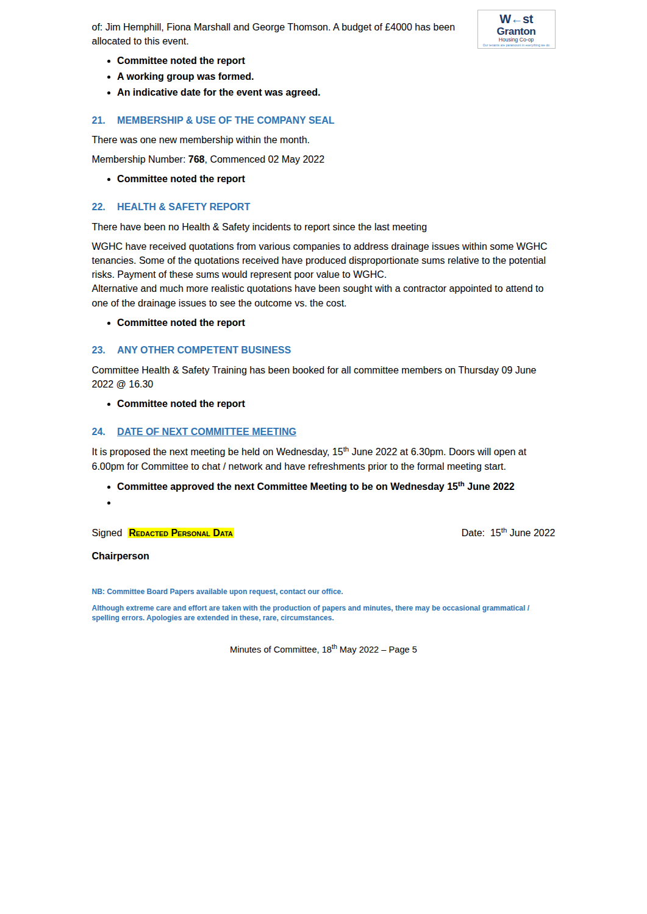W←st
Granton
Housing Co-op
Our tenants are paramount in everything we do
of: Jim Hemphill, Fiona Marshall and George Thomson. A budget of £4000 has been allocated to this event.
Committee noted the report
A working group was formed.
An indicative date for the event was agreed.
21. MEMBERSHIP & USE OF THE COMPANY SEAL
There was one new membership within the month.
Membership Number: 768, Commenced 02 May 2022
Committee noted the report
22. HEALTH & SAFETY REPORT
There have been no Health & Safety incidents to report since the last meeting
WGHC have received quotations from various companies to address drainage issues within some WGHC tenancies. Some of the quotations received have produced disproportionate sums relative to the potential risks. Payment of these sums would represent poor value to WGHC.
Alternative and much more realistic quotations have been sought with a contractor appointed to attend to one of the drainage issues to see the outcome vs. the cost.
Committee noted the report
23. ANY OTHER COMPETENT BUSINESS
Committee Health & Safety Training has been booked for all committee members on Thursday 09 June 2022 @ 16.30
Committee noted the report
24. DATE OF NEXT COMMITTEE MEETING
It is proposed the next meeting be held on Wednesday, 15th June 2022 at 6.30pm. Doors will open at 6.00pm for Committee to chat / network and have refreshments prior to the formal meeting start.
Committee approved the next Committee Meeting to be on Wednesday 15th June 2022
Signed Redacted Personal Data
Date: 15th June 2022
Chairperson
NB: Committee Board Papers available upon request, contact our office.
Although extreme care and effort are taken with the production of papers and minutes, there may be occasional grammatical / spelling errors. Apologies are extended in these, rare, circumstances.
Minutes of Committee, 18th May 2022 – Page 5